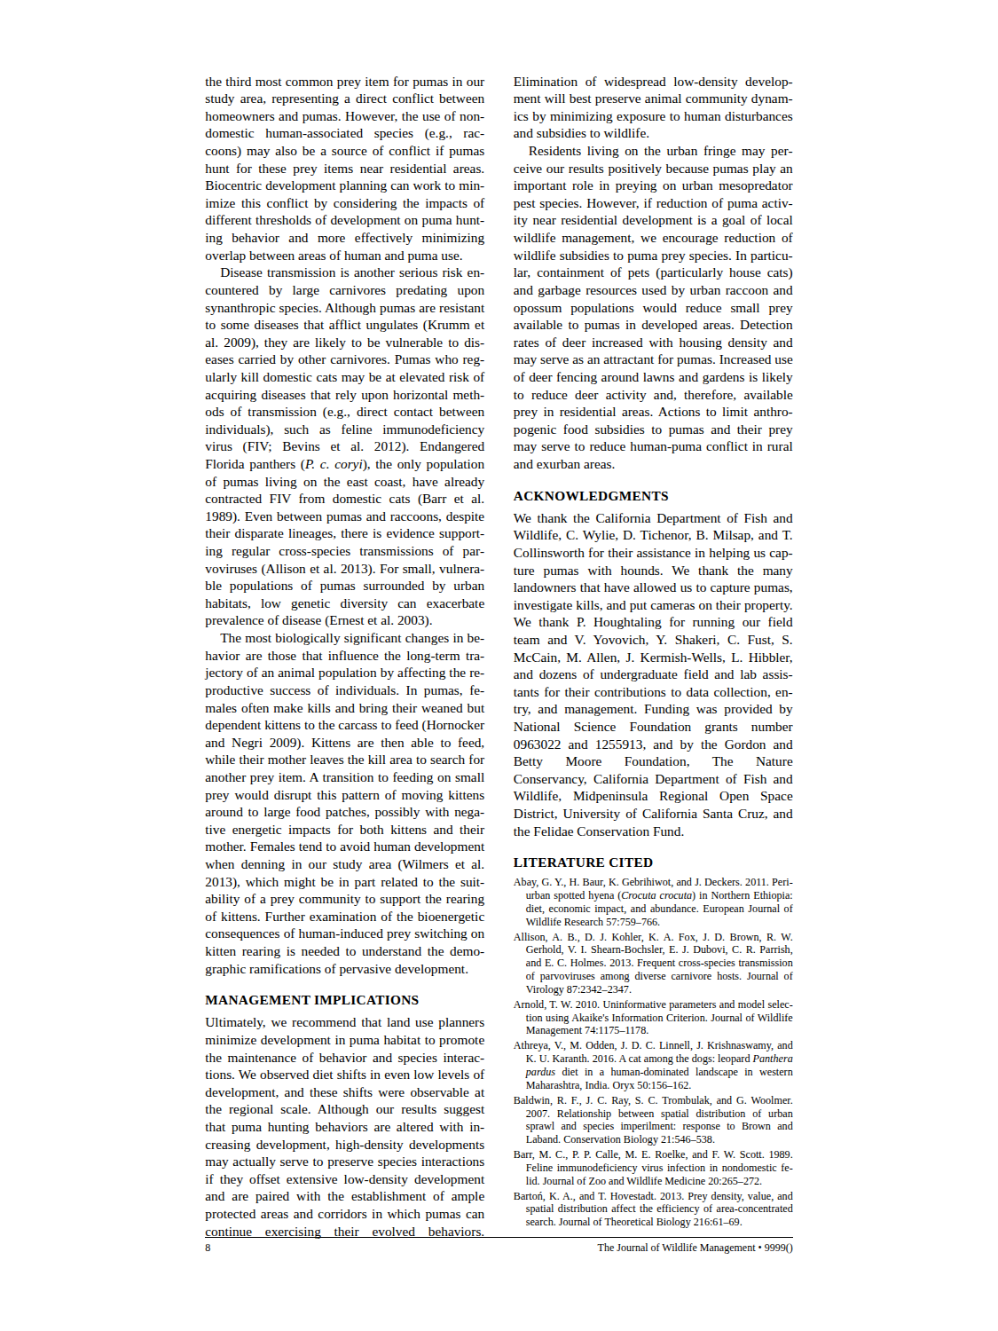the third most common prey item for pumas in our study area, representing a direct conflict between homeowners and pumas. However, the use of non-domestic human-associated species (e.g., raccoons) may also be a source of conflict if pumas hunt for these prey items near residential areas. Biocentric development planning can work to minimize this conflict by considering the impacts of different thresholds of development on puma hunting behavior and more effectively minimizing overlap between areas of human and puma use.
Disease transmission is another serious risk encountered by large carnivores predating upon synanthropic species. Although pumas are resistant to some diseases that afflict ungulates (Krumm et al. 2009), they are likely to be vulnerable to diseases carried by other carnivores. Pumas who regularly kill domestic cats may be at elevated risk of acquiring diseases that rely upon horizontal methods of transmission (e.g., direct contact between individuals), such as feline immunodeficiency virus (FIV; Bevins et al. 2012). Endangered Florida panthers (P. c. coryi), the only population of pumas living on the east coast, have already contracted FIV from domestic cats (Barr et al. 1989). Even between pumas and raccoons, despite their disparate lineages, there is evidence supporting regular cross-species transmissions of parvoviruses (Allison et al. 2013). For small, vulnerable populations of pumas surrounded by urban habitats, low genetic diversity can exacerbate prevalence of disease (Ernest et al. 2003).
The most biologically significant changes in behavior are those that influence the long-term trajectory of an animal population by affecting the reproductive success of individuals. In pumas, females often make kills and bring their weaned but dependent kittens to the carcass to feed (Hornocker and Negri 2009). Kittens are then able to feed, while their mother leaves the kill area to search for another prey item. A transition to feeding on small prey would disrupt this pattern of moving kittens around to large food patches, possibly with negative energetic impacts for both kittens and their mother. Females tend to avoid human development when denning in our study area (Wilmers et al. 2013), which might be in part related to the suitability of a prey community to support the rearing of kittens. Further examination of the bioenergetic consequences of human-induced prey switching on kitten rearing is needed to understand the demographic ramifications of pervasive development.
MANAGEMENT IMPLICATIONS
Ultimately, we recommend that land use planners minimize development in puma habitat to promote the maintenance of behavior and species interactions. We observed diet shifts in even low levels of development, and these shifts were observable at the regional scale. Although our results suggest that puma hunting behaviors are altered with increasing development, high-density developments may actually serve to preserve species interactions if they offset extensive low-density development and are paired with the establishment of ample protected areas and corridors in which pumas can continue exercising their evolved behaviors. Elimination of widespread low-density development will best preserve animal community dynamics by minimizing exposure to human disturbances and subsidies to wildlife.
Residents living on the urban fringe may perceive our results positively because pumas play an important role in preying on urban mesopredator pest species. However, if reduction of puma activity near residential development is a goal of local wildlife management, we encourage reduction of wildlife subsidies to puma prey species. In particular, containment of pets (particularly house cats) and garbage resources used by urban raccoon and opossum populations would reduce small prey available to pumas in developed areas. Detection rates of deer increased with housing density and may serve as an attractant for pumas. Increased use of deer fencing around lawns and gardens is likely to reduce deer activity and, therefore, available prey in residential areas. Actions to limit anthropogenic food subsidies to pumas and their prey may serve to reduce human-puma conflict in rural and exurban areas.
ACKNOWLEDGMENTS
We thank the California Department of Fish and Wildlife, C. Wylie, D. Tichenor, B. Milsap, and T. Collinsworth for their assistance in helping us capture pumas with hounds. We thank the many landowners that have allowed us to capture pumas, investigate kills, and put cameras on their property. We thank P. Houghtaling for running our field team and V. Yovovich, Y. Shakeri, C. Fust, S. McCain, M. Allen, J. Kermish-Wells, L. Hibbler, and dozens of undergraduate field and lab assistants for their contributions to data collection, entry, and management. Funding was provided by National Science Foundation grants number 0963022 and 1255913, and by the Gordon and Betty Moore Foundation, The Nature Conservancy, California Department of Fish and Wildlife, Midpeninsula Regional Open Space District, University of California Santa Cruz, and the Felidae Conservation Fund.
LITERATURE CITED
Abay, G. Y., H. Baur, K. Gebrihiwot, and J. Deckers. 2011. Peri-urban spotted hyena (Crocuta crocuta) in Northern Ethiopia: diet, economic impact, and abundance. European Journal of Wildlife Research 57:759–766.
Allison, A. B., D. J. Kohler, K. A. Fox, J. D. Brown, R. W. Gerhold, V. I. Shearn-Bochsler, E. J. Dubovi, C. R. Parrish, and E. C. Holmes. 2013. Frequent cross-species transmission of parvoviruses among diverse carnivore hosts. Journal of Virology 87:2342–2347.
Arnold, T. W. 2010. Uninformative parameters and model selection using Akaike's Information Criterion. Journal of Wildlife Management 74:1175–1178.
Athreya, V., M. Odden, J. D. C. Linnell, J. Krishnaswamy, and K. U. Karanth. 2016. A cat among the dogs: leopard Panthera pardus diet in a human-dominated landscape in western Maharashtra, India. Oryx 50:156–162.
Baldwin, R. F., J. C. Ray, S. C. Trombulak, and G. Woolmer. 2007. Relationship between spatial distribution of urban sprawl and species imperilment: response to Brown and Laband. Conservation Biology 21:546–538.
Barr, M. C., P. P. Calle, M. E. Roelke, and F. W. Scott. 1989. Feline immunodeficiency virus infection in nondomestic felid. Journal of Zoo and Wildlife Medicine 20:265–272.
Bartoń, K. A., and T. Hovestadt. 2013. Prey density, value, and spatial distribution affect the efficiency of area-concentrated search. Journal of Theoretical Biology 216:61–69.
8
The Journal of Wildlife Management • 9999()